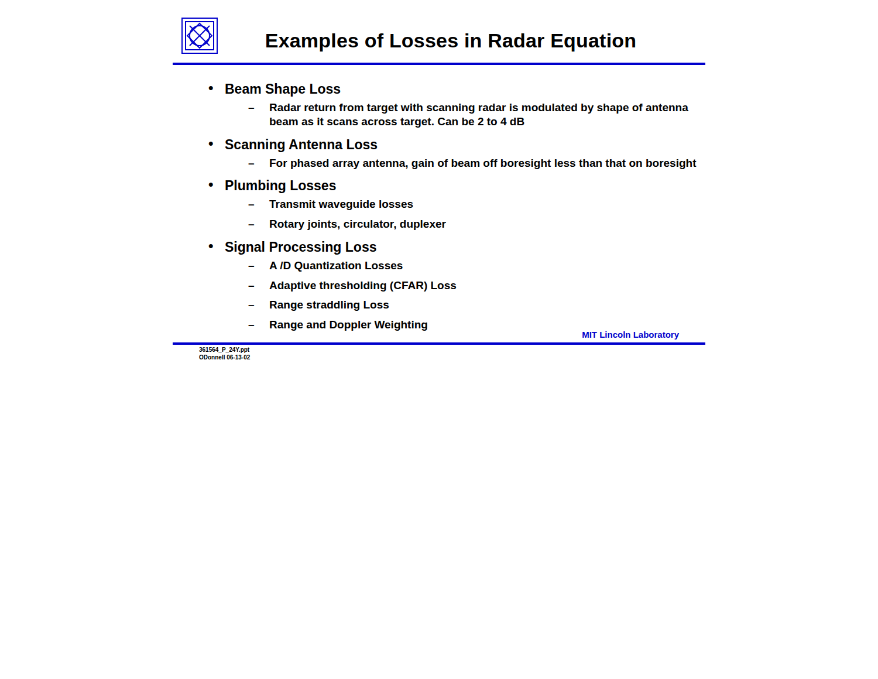Examples of Losses in Radar Equation
Beam Shape Loss
Radar return from target with scanning radar is modulated by shape of antenna beam as it scans across target. Can be 2 to 4 dB
Scanning Antenna Loss
For phased array antenna, gain of beam off boresight less than that on boresight
Plumbing Losses
Transmit waveguide losses
Rotary joints, circulator, duplexer
Signal Processing Loss
A /D Quantization Losses
Adaptive thresholding (CFAR) Loss
Range straddling Loss
Range and Doppler Weighting
361564_P_24Y.ppt
ODonnell 06-13-02
MIT Lincoln Laboratory